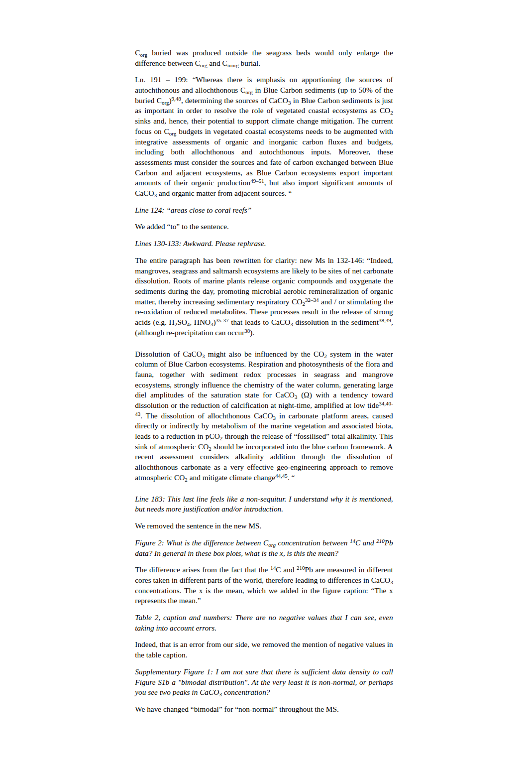Corg buried was produced outside the seagrass beds would only enlarge the difference between Corg and Cinorg burial.
Ln. 191 – 199: “Whereas there is emphasis on apportioning the sources of autochthonous and allochthonous Corg in Blue Carbon sediments (up to 50% of the buried Corg)9,48, determining the sources of CaCO3 in Blue Carbon sediments is just as important in order to resolve the role of vegetated coastal ecosystems as CO2 sinks and, hence, their potential to support climate change mitigation. The current focus on Corg budgets in vegetated coastal ecosystems needs to be augmented with integrative assessments of organic and inorganic carbon fluxes and budgets, including both allochthonous and autochthonous inputs. Moreover, these assessments must consider the sources and fate of carbon exchanged between Blue Carbon and adjacent ecosystems, as Blue Carbon ecosystems export important amounts of their organic production49–51, but also import significant amounts of CaCO3 and organic matter from adjacent sources. “
Line 124: “areas close to coral reefs”
We added “to” to the sentence.
Lines 130-133: Awkward. Please rephrase.
The entire paragraph has been rewritten for clarity: new Ms ln 132-146: “Indeed, mangroves, seagrass and saltmarsh ecosystems are likely to be sites of net carbonate dissolution. Roots of marine plants release organic compounds and oxygenate the sediments during the day, promoting microbial aerobic remineralization of organic matter, thereby increasing sedimentary respiratory CO232–34 and / or stimulating the re-oxidation of reduced metabolites. These processes result in the release of strong acids (e.g. H2SO4, HNO3)35-37 that leads to CaCO3 dissolution in the sediment38,39, (although re-precipitation can occur38).
Dissolution of CaCO3 might also be influenced by the CO2 system in the water column of Blue Carbon ecosystems. Respiration and photosynthesis of the flora and fauna, together with sediment redox processes in seagrass and mangrove ecosystems, strongly influence the chemistry of the water column, generating large diel amplitudes of the saturation state for CaCO3 (Ω) with a tendency toward dissolution or the reduction of calcification at night-time, amplified at low tide34,40-43. The dissolution of allochthonous CaCO3 in carbonate platform areas, caused directly or indirectly by metabolism of the marine vegetation and associated biota, leads to a reduction in pCO2 through the release of “fossilised” total alkalinity. This sink of atmospheric CO2 should be incorporated into the blue carbon framework. A recent assessment considers alkalinity addition through the dissolution of allochthonous carbonate as a very effective geo-engineering approach to remove atmospheric CO2 and mitigate climate change44,45. “
Line 183: This last line feels like a non-sequitur. I understand why it is mentioned, but needs more justification and/or introduction.
We removed the sentence in the new MS.
Figure 2: What is the difference between Corg concentration between 14C and 210Pb data? In general in these box plots, what is the x, is this the mean?
The difference arises from the fact that the 14C and 210Pb are measured in different cores taken in different parts of the world, therefore leading to differences in CaCO3 concentrations. The x is the mean, which we added in the figure caption: “The x represents the mean.”
Table 2, caption and numbers: There are no negative values that I can see, even taking into account errors.
Indeed, that is an error from our side, we removed the mention of negative values in the table caption.
Supplementary Figure 1: I am not sure that there is sufficient data density to call Figure S1b a "bimodal distribution". At the very least it is non-normal, or perhaps you see two peaks in CaCO3 concentration?
We have changed “bimodal” for “non-normal” throughout the MS.